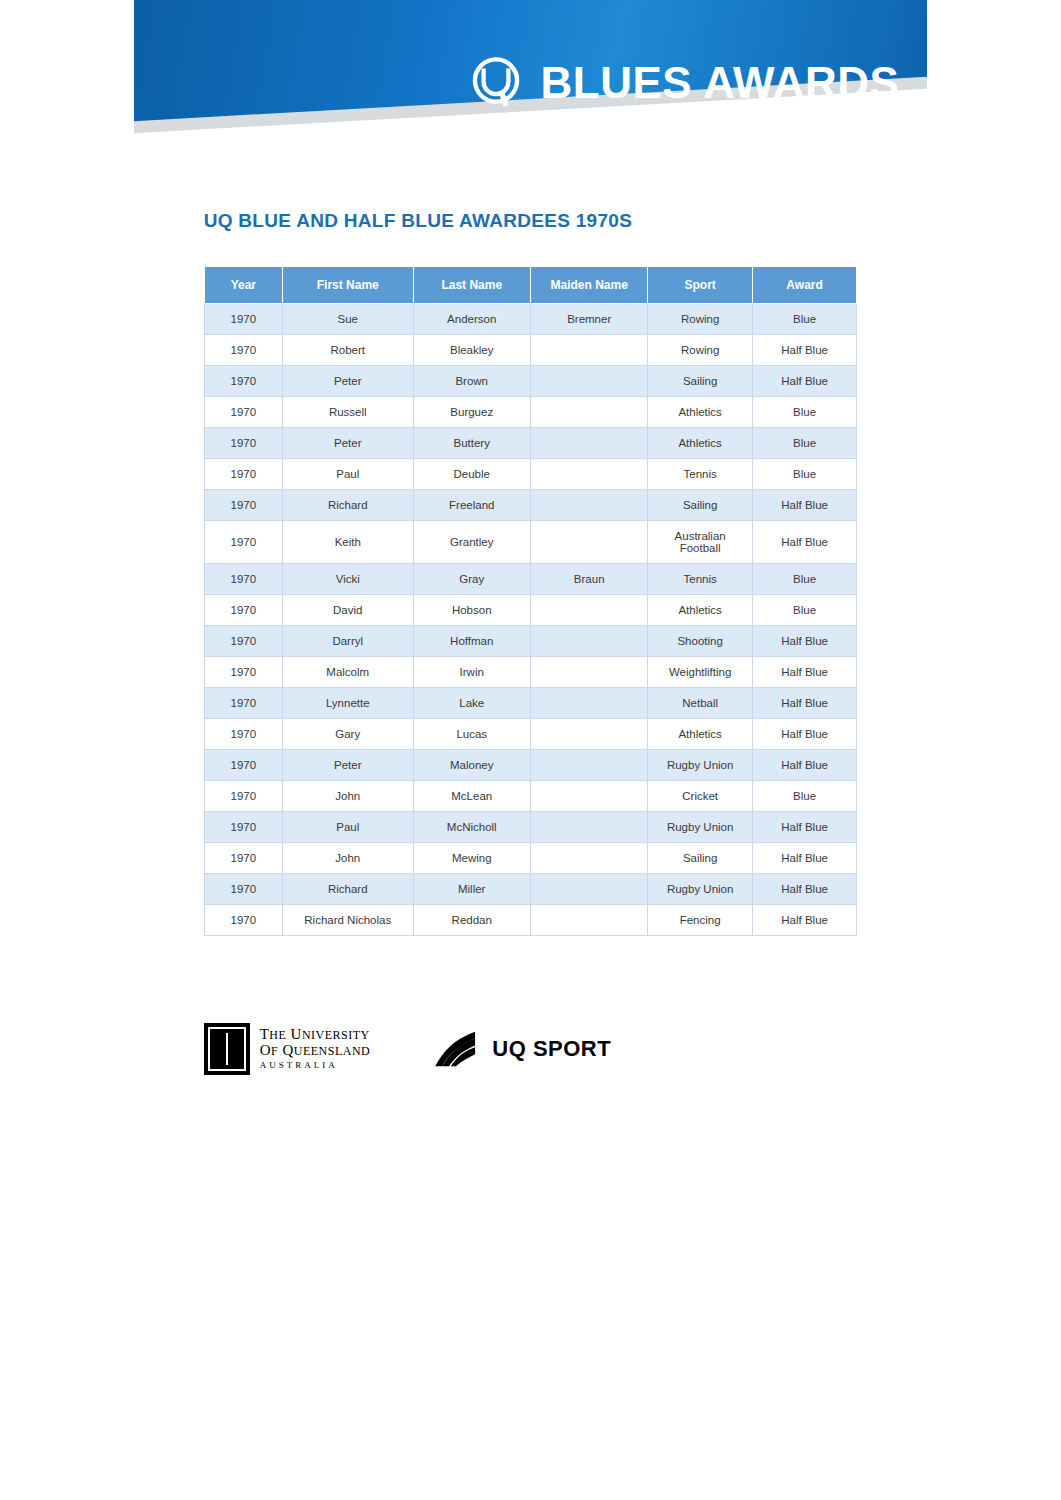BLUES AWARDS
UQ Blue and Half Blue Awardees 1970s
| Year | First Name | Last Name | Maiden Name | Sport | Award |
| --- | --- | --- | --- | --- | --- |
| 1970 | Sue | Anderson | Bremner | Rowing | Blue |
| 1970 | Robert | Bleakley | | Rowing | Half Blue |
| 1970 | Peter | Brown | | Sailing | Half Blue |
| 1970 | Russell | Burguez | | Athletics | Blue |
| 1970 | Peter | Buttery | | Athletics | Blue |
| 1970 | Paul | Deuble | | Tennis | Blue |
| 1970 | Richard | Freeland | | Sailing | Half Blue |
| 1970 | Keith | Grantley | | Australian Football | Half Blue |
| 1970 | Vicki | Gray | Braun | Tennis | Blue |
| 1970 | David | Hobson | | Athletics | Blue |
| 1970 | Darryl | Hoffman | | Shooting | Half Blue |
| 1970 | Malcolm | Irwin | | Weightlifting | Half Blue |
| 1970 | Lynnette | Lake | | Netball | Half Blue |
| 1970 | Gary | Lucas | | Athletics | Half Blue |
| 1970 | Peter | Maloney | | Rugby Union | Half Blue |
| 1970 | John | McLean | | Cricket | Blue |
| 1970 | Paul | McNicholl | | Rugby Union | Half Blue |
| 1970 | John | Mewing | | Sailing | Half Blue |
| 1970 | Richard | Miller | | Rugby Union | Half Blue |
| 1970 | Richard Nicholas | Reddan | | Fencing | Half Blue |
THE UNIVERSITY
OF QUEENSLAND
AUSTRALIA
UQ SPORT